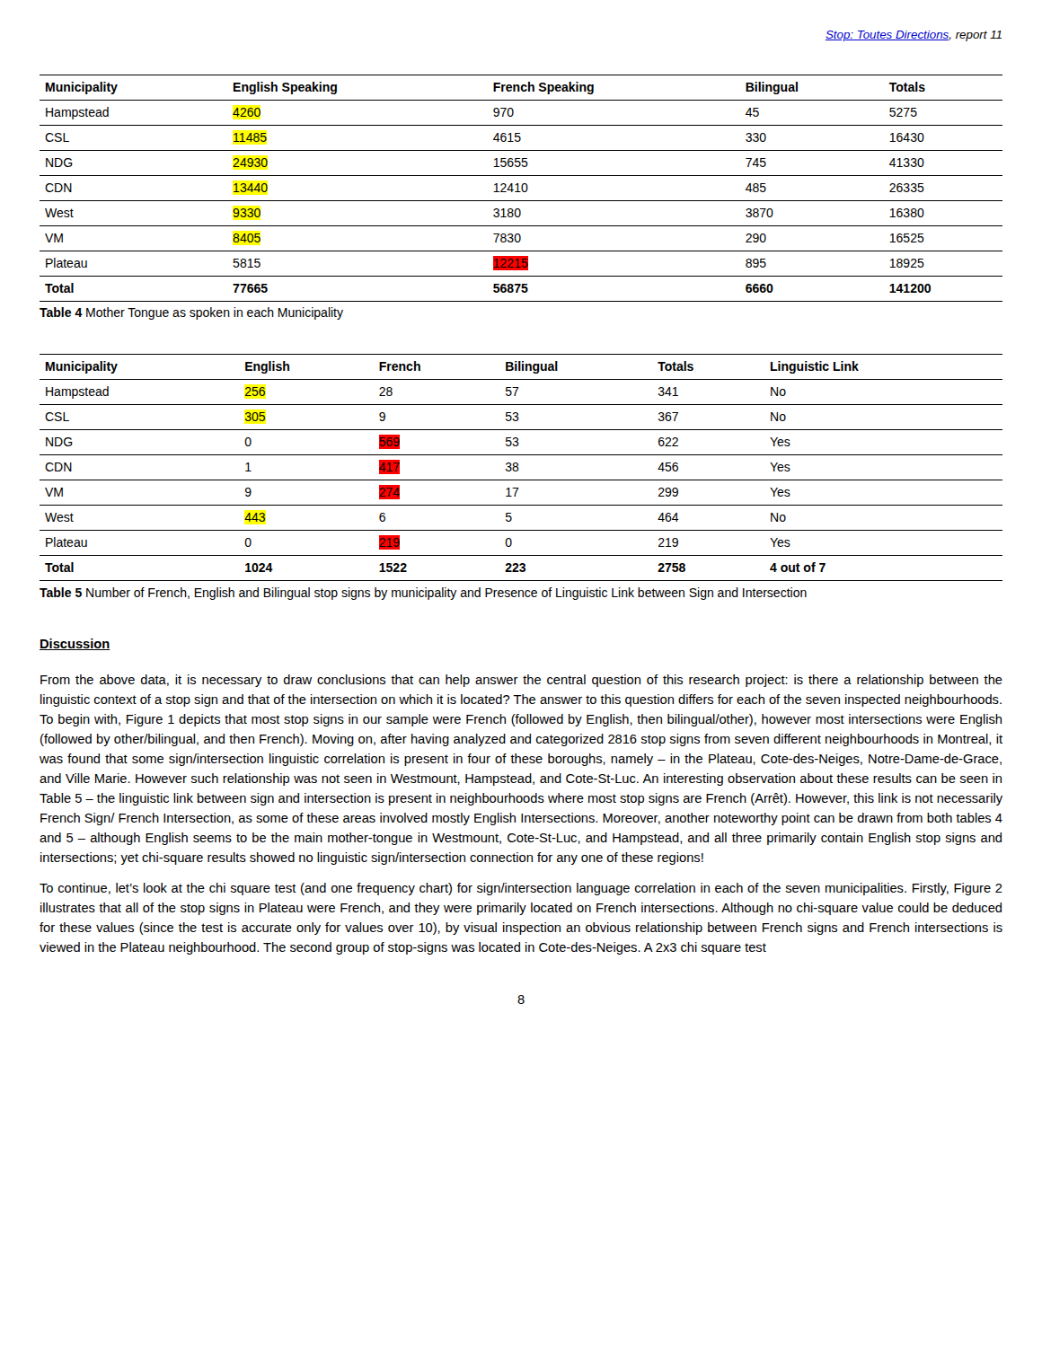Stop: Toutes Directions, report 11
| Municipality | English Speaking | French Speaking | Bilingual | Totals |
| --- | --- | --- | --- | --- |
| Hampstead | 4260 | 970 | 45 | 5275 |
| CSL | 11485 | 4615 | 330 | 16430 |
| NDG | 24930 | 15655 | 745 | 41330 |
| CDN | 13440 | 12410 | 485 | 26335 |
| West | 9330 | 3180 | 3870 | 16380 |
| VM | 8405 | 7830 | 290 | 16525 |
| Plateau | 5815 | 12215 | 895 | 18925 |
| Total | 77665 | 56875 | 6660 | 141200 |
Table 4 Mother Tongue as spoken in each Municipality
| Municipality | English | French | Bilingual | Totals | Linguistic Link |
| --- | --- | --- | --- | --- | --- |
| Hampstead | 256 | 28 | 57 | 341 | No |
| CSL | 305 | 9 | 53 | 367 | No |
| NDG | 0 | 569 | 53 | 622 | Yes |
| CDN | 1 | 417 | 38 | 456 | Yes |
| VM | 9 | 274 | 17 | 299 | Yes |
| West | 443 | 6 | 5 | 464 | No |
| Plateau | 0 | 219 | 0 | 219 | Yes |
| Total | 1024 | 1522 | 223 | 2758 | 4 out of 7 |
Table 5 Number of French, English and Bilingual stop signs by municipality and Presence of Linguistic Link between Sign and Intersection
Discussion
From the above data, it is necessary to draw conclusions that can help answer the central question of this research project: is there a relationship between the linguistic context of a stop sign and that of the intersection on which it is located? The answer to this question differs for each of the seven inspected neighbourhoods. To begin with, Figure 1 depicts that most stop signs in our sample were French (followed by English, then bilingual/other), however most intersections were English (followed by other/bilingual, and then French). Moving on, after having analyzed and categorized 2816 stop signs from seven different neighbourhoods in Montreal, it was found that some sign/intersection linguistic correlation is present in four of these boroughs, namely – in the Plateau, Cote-des-Neiges, Notre-Dame-de-Grace, and Ville Marie. However such relationship was not seen in Westmount, Hampstead, and Cote-St-Luc. An interesting observation about these results can be seen in Table 5 – the linguistic link between sign and intersection is present in neighbourhoods where most stop signs are French (Arrêt). However, this link is not necessarily French Sign/ French Intersection, as some of these areas involved mostly English Intersections. Moreover, another noteworthy point can be drawn from both tables 4 and 5 – although English seems to be the main mother-tongue in Westmount, Cote-St-Luc, and Hampstead, and all three primarily contain English stop signs and intersections; yet chi-square results showed no linguistic sign/intersection connection for any one of these regions!
To continue, let’s look at the chi square test (and one frequency chart) for sign/intersection language correlation in each of the seven municipalities. Firstly, Figure 2 illustrates that all of the stop signs in Plateau were French, and they were primarily located on French intersections. Although no chi-square value could be deduced for these values (since the test is accurate only for values over 10), by visual inspection an obvious relationship between French signs and French intersections is viewed in the Plateau neighbourhood. The second group of stop-signs was located in Cote-des-Neiges. A 2x3 chi square test
8